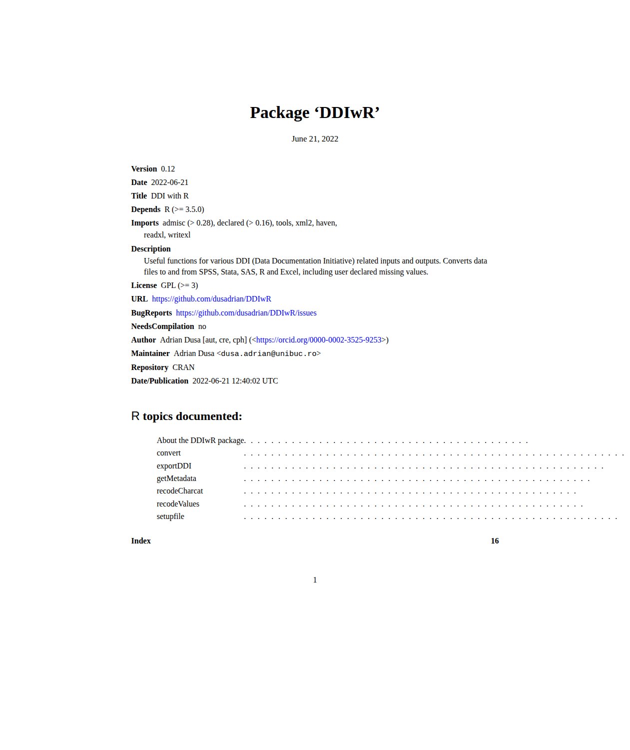Package ‘DDIwR’
June 21, 2022
Version
0.12
Date
2022-06-21
Title
DDI with R
Depends
R (>= 3.5.0)
Imports
admisc (> 0.28), declared (> 0.16), tools, xml2, haven,
readxl, writexl
Description
Useful functions for various DDI (Data Documentation Initiative) related inputs and outputs. Converts data files to and from SPSS, Stata, SAS, R and Excel, including user declared missing values.
License
GPL (>= 3)
URL
https://github.com/dusadrian/DDIwR
BugReports
https://github.com/dusadrian/DDIwR/issues
NeedsCompilation
no
Author
Adrian Dusa [aut, cre, cph] (<https://orcid.org/0000-0002-3525-9253>)
Maintainer
Adrian Dusa <dusa.adrian@unibuc.ro>
Repository
CRAN
Date/Publication
2022-06-21 12:40:02 UTC
R topics documented:
| About the DDIwR package | . . . . . . . . . . . . . . . . . . . . . . . . . . . . . . . . . . . . . . . . . . | 2 |
| convert | . . . . . . . . . . . . . . . . . . . . . . . . . . . . . . . . . . . . . . . . . . . . . . . . . . . . . . . . | 2 |
| exportDDI | . . . . . . . . . . . . . . . . . . . . . . . . . . . . . . . . . . . . . . . . . . . . . . . . . . . . . | 5 |
| getMetadata | . . . . . . . . . . . . . . . . . . . . . . . . . . . . . . . . . . . . . . . . . . . . . . . . . . . | 8 |
| recodeCharcat | . . . . . . . . . . . . . . . . . . . . . . . . . . . . . . . . . . . . . . . . . . . . . . . . . | 10 |
| recodeValues | . . . . . . . . . . . . . . . . . . . . . . . . . . . . . . . . . . . . . . . . . . . . . . . . . . | 10 |
| setupfile | . . . . . . . . . . . . . . . . . . . . . . . . . . . . . . . . . . . . . . . . . . . . . . . . . . . . . . . | 13 |
Index 16
1